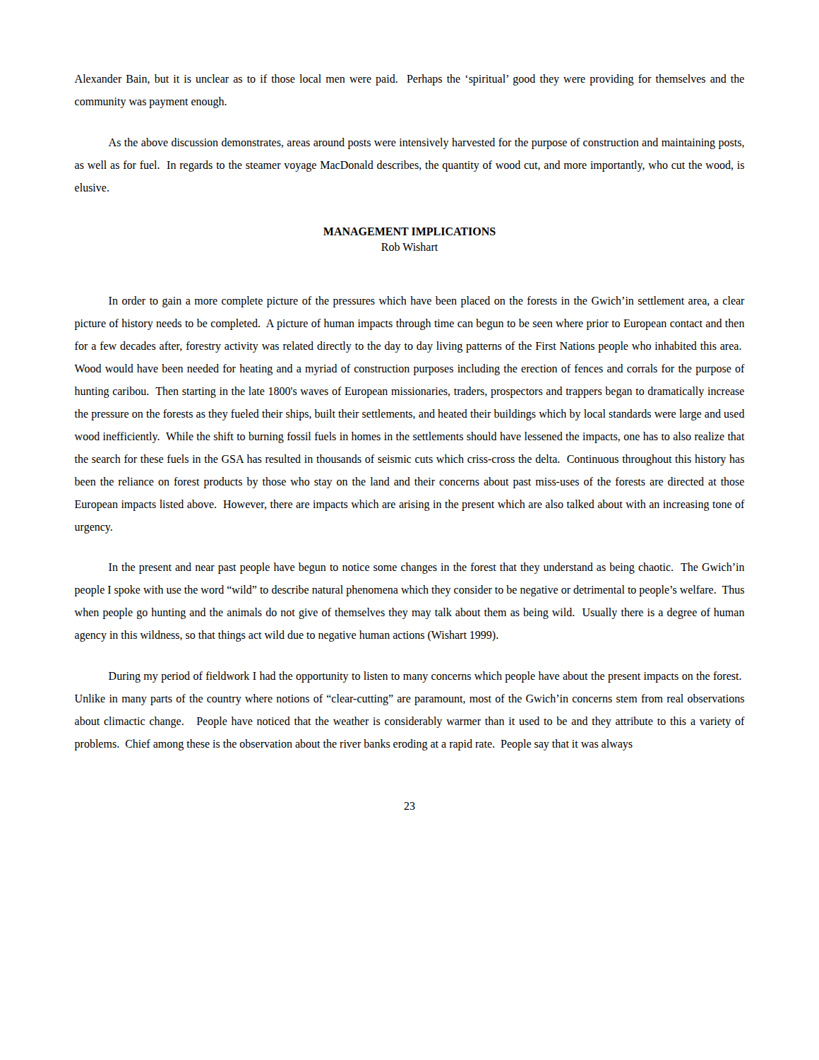Alexander Bain, but it is unclear as to if those local men were paid. Perhaps the ‘spiritual’ good they were providing for themselves and the community was payment enough.
As the above discussion demonstrates, areas around posts were intensively harvested for the purpose of construction and maintaining posts, as well as for fuel. In regards to the steamer voyage MacDonald describes, the quantity of wood cut, and more importantly, who cut the wood, is elusive.
Management Implications
Rob Wishart
In order to gain a more complete picture of the pressures which have been placed on the forests in the Gwich’in settlement area, a clear picture of history needs to be completed. A picture of human impacts through time can begun to be seen where prior to European contact and then for a few decades after, forestry activity was related directly to the day to day living patterns of the First Nations people who inhabited this area. Wood would have been needed for heating and a myriad of construction purposes including the erection of fences and corrals for the purpose of hunting caribou. Then starting in the late 1800's waves of European missionaries, traders, prospectors and trappers began to dramatically increase the pressure on the forests as they fueled their ships, built their settlements, and heated their buildings which by local standards were large and used wood inefficiently. While the shift to burning fossil fuels in homes in the settlements should have lessened the impacts, one has to also realize that the search for these fuels in the GSA has resulted in thousands of seismic cuts which criss-cross the delta. Continuous throughout this history has been the reliance on forest products by those who stay on the land and their concerns about past miss-uses of the forests are directed at those European impacts listed above. However, there are impacts which are arising in the present which are also talked about with an increasing tone of urgency.
In the present and near past people have begun to notice some changes in the forest that they understand as being chaotic. The Gwich’in people I spoke with use the word “wild” to describe natural phenomena which they consider to be negative or detrimental to people’s welfare. Thus when people go hunting and the animals do not give of themselves they may talk about them as being wild. Usually there is a degree of human agency in this wildness, so that things act wild due to negative human actions (Wishart 1999).
During my period of fieldwork I had the opportunity to listen to many concerns which people have about the present impacts on the forest. Unlike in many parts of the country where notions of “clear-cutting” are paramount, most of the Gwich’in concerns stem from real observations about climactic change. People have noticed that the weather is considerably warmer than it used to be and they attribute to this a variety of problems. Chief among these is the observation about the river banks eroding at a rapid rate. People say that it was always
23